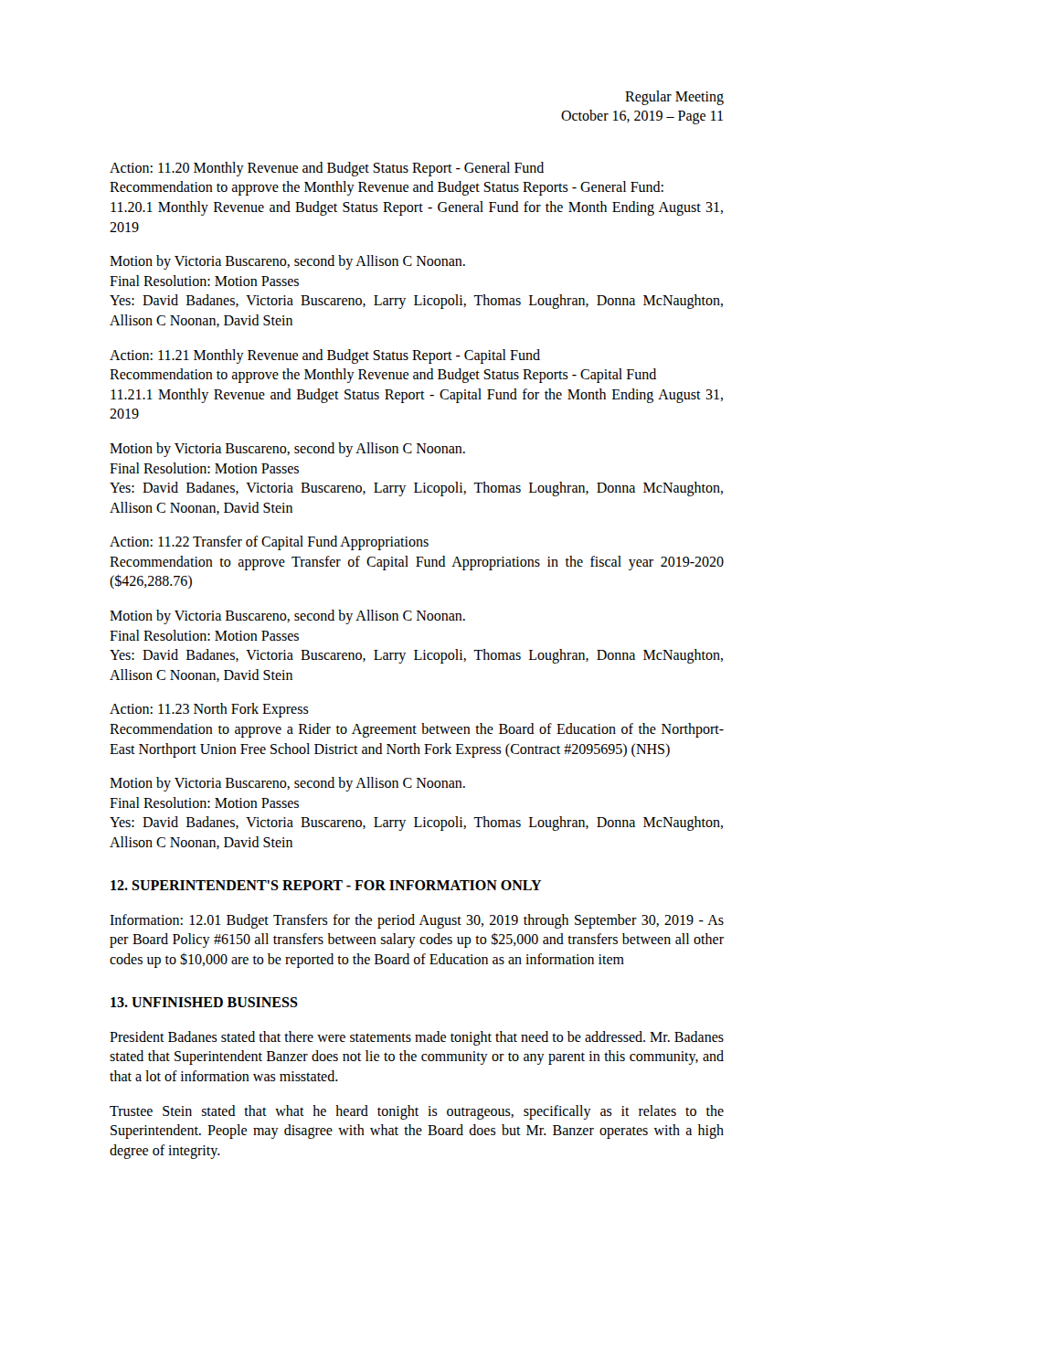Regular Meeting
October 16, 2019 – Page 11
Action: 11.20 Monthly Revenue and Budget Status Report - General Fund
Recommendation to approve the Monthly Revenue and Budget Status Reports - General Fund:
11.20.1 Monthly Revenue and Budget Status Report - General Fund for the Month Ending August 31, 2019
Motion by Victoria Buscareno, second by Allison C Noonan.
Final Resolution: Motion Passes
Yes: David Badanes, Victoria Buscareno, Larry Licopoli, Thomas Loughran, Donna McNaughton, Allison C Noonan, David Stein
Action: 11.21 Monthly Revenue and Budget Status Report - Capital Fund
Recommendation to approve the Monthly Revenue and Budget Status Reports - Capital Fund
11.21.1 Monthly Revenue and Budget Status Report - Capital Fund for the Month Ending August 31, 2019
Motion by Victoria Buscareno, second by Allison C Noonan.
Final Resolution: Motion Passes
Yes: David Badanes, Victoria Buscareno, Larry Licopoli, Thomas Loughran, Donna McNaughton, Allison C Noonan, David Stein
Action: 11.22 Transfer of Capital Fund Appropriations
Recommendation to approve Transfer of Capital Fund Appropriations in the fiscal year 2019-2020 ($426,288.76)
Motion by Victoria Buscareno, second by Allison C Noonan.
Final Resolution: Motion Passes
Yes: David Badanes, Victoria Buscareno, Larry Licopoli, Thomas Loughran, Donna McNaughton, Allison C Noonan, David Stein
Action: 11.23 North Fork Express
Recommendation to approve a Rider to Agreement between the Board of Education of the Northport-East Northport Union Free School District and North Fork Express (Contract #2095695) (NHS)
Motion by Victoria Buscareno, second by Allison C Noonan.
Final Resolution: Motion Passes
Yes: David Badanes, Victoria Buscareno, Larry Licopoli, Thomas Loughran, Donna McNaughton, Allison C Noonan, David Stein
12. Superintendent's Report - For Information Only
Information: 12.01 Budget Transfers for the period August 30, 2019 through September 30, 2019 - As per Board Policy #6150 all transfers between salary codes up to $25,000 and transfers between all other codes up to $10,000 are to be reported to the Board of Education as an information item
13. Unfinished Business
President Badanes stated that there were statements made tonight that need to be addressed. Mr. Badanes stated that Superintendent Banzer does not lie to the community or to any parent in this community, and that a lot of information was misstated.
Trustee Stein stated that what he heard tonight is outrageous, specifically as it relates to the Superintendent. People may disagree with what the Board does but Mr. Banzer operates with a high degree of integrity.